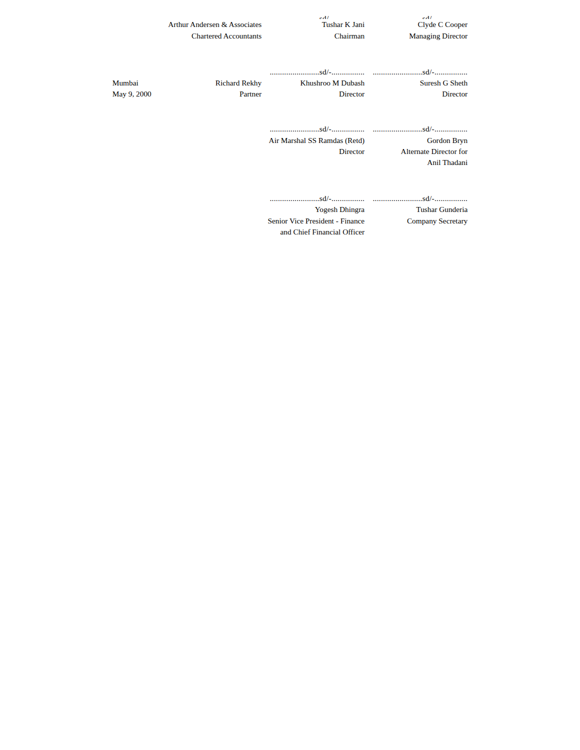| | | ........................sd/-................ | ........................sd/-................ |
| | Arthur Andersen & Associates | Tushar K Jani | Clyde C Cooper |
| | Chartered Accountants | Chairman | Managing Director |
| | | ........................sd/-................ | ........................sd/-................ |
| Mumbai | Richard Rekhy | Khushroo M Dubash | Suresh G Sheth |
| May 9, 2000 | Partner | Director | Director |
| | | ........................sd/-................ | ........................sd/-................ |
| | | Air Marshal SS Ramdas (Retd) | Gordon Bryn |
| | | Director | Alternate Director for |
| | | | Anil Thadani |
| | | ........................sd/-................ | ........................sd/-................ |
| | | Yogesh Dhingra | Tushar Gunderia |
| | | Senior Vice President - Finance | Company Secretary |
| | | and Chief Financial Officer | |